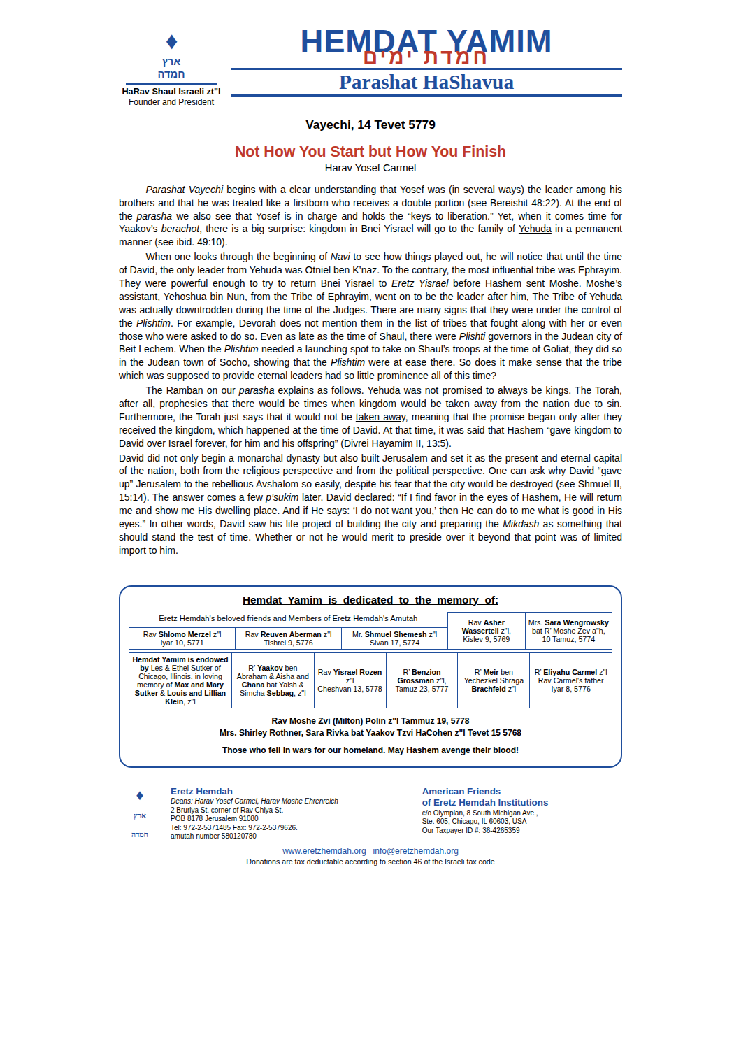♦
ארץ
חמדה
HaRav Shaul Israeli zt"l
Founder and President
HEMDAT YAMIM חמדת ימים
Parashat HaShavua
Vayechi, 14 Tevet 5779
Not How You Start but How You Finish
Harav Yosef Carmel
Parashat Vayechi begins with a clear understanding that Yosef was (in several ways) the leader among his brothers and that he was treated like a firstborn who receives a double portion (see Bereishit 48:22). At the end of the parasha we also see that Yosef is in charge and holds the “keys to liberation.” Yet, when it comes time for Yaakov’s berachot, there is a big surprise: kingdom in Bnei Yisrael will go to the family of Yehuda in a permanent manner (see ibid. 49:10).
When one looks through the beginning of Navi to see how things played out, he will notice that until the time of David, the only leader from Yehuda was Otniel ben K’naz. To the contrary, the most influential tribe was Ephrayim. They were powerful enough to try to return Bnei Yisrael to Eretz Yisrael before Hashem sent Moshe. Moshe’s assistant, Yehoshua bin Nun, from the Tribe of Ephrayim, went on to be the leader after him, The Tribe of Yehuda was actually downtrodden during the time of the Judges. There are many signs that they were under the control of the Plishtim. For example, Devorah does not mention them in the list of tribes that fought along with her or even those who were asked to do so. Even as late as the time of Shaul, there were Plishti governors in the Judean city of Beit Lechem. When the Plishtim needed a launching spot to take on Shaul’s troops at the time of Goliat, they did so in the Judean town of Socho, showing that the Plishtim were at ease there. So does it make sense that the tribe which was supposed to provide eternal leaders had so little prominence all of this time?
The Ramban on our parasha explains as follows. Yehuda was not promised to always be kings. The Torah, after all, prophesies that there would be times when kingdom would be taken away from the nation due to sin. Furthermore, the Torah just says that it would not be taken away, meaning that the promise began only after they received the kingdom, which happened at the time of David. At that time, it was said that Hashem “gave kingdom to David over Israel forever, for him and his offspring” (Divrei Hayamim II, 13:5).
David did not only begin a monarchal dynasty but also built Jerusalem and set it as the present and eternal capital of the nation, both from the religious perspective and from the political perspective. One can ask why David “gave up” Jerusalem to the rebellious Avshalom so easily, despite his fear that the city would be destroyed (see Shmuel II, 15:14). The answer comes a few p’sukim later. David declared: “If I find favor in the eyes of Hashem, He will return me and show me His dwelling place. And if He says: ‘I do not want you,’ then He can do to me what is good in His eyes.” In other words, David saw his life project of building the city and preparing the Mikdash as something that should stand the test of time. Whether or not he would merit to preside over it beyond that point was of limited import to him.
Hemdat Yamim is dedicated to the memory of:
| Eretz Hemdah's beloved friends and Members of Eretz Hemdah's Amutah | Rav Asher Wasserteil z"l, Kislev 9, 5769 | Mrs. Sara Wengrowsky bat R’ Moshe Zev a"h, 10 Tamuz, 5774 |
| Rav Shlomo Merzel z"l Iyar 10, 5771 | Rav Reuven Aberman z"l Tishrei 9, 5776 | Mr. Shmuel Shemesh z"l Sivan 17, 5774 |
| Hemdat Yamim is endowed by Les & Ethel Sutker of Chicago, Illinois. in loving memory of Max and Mary Sutker & Louis and Lillian Klein , z"l | R’ Yaakov ben Abraham & Aisha and Chana bat Yaish & Simcha Sebbag , z"l | Rav Yisrael Rozen z"l Cheshvan 13, 5778 | R’ Benzion Grossman z"l, Tamuz 23, 5777 | R’ Meir ben Yechezkel Shraga Brachfeld z"l | R’ Eliyahu Carmel z"l Rav Carmel's father Iyar 8, 5776 |
Rav Moshe Zvi (Milton) Polin z"l Tammuz 19, 5778
Mrs. Shirley Rothner, Sara Rivka bat Yaakov Tzvi HaCohen z"l Tevet 15 5768
Those who fell in wars for our homeland. May Hashem avenge their blood!
♦
ארץ
חמדה
Eretz Hemdah
Deans: Harav Yosef Carmel, Harav Moshe Ehrenreich
2 Bruriya St. corner of Rav Chiya St.
POB 8178 Jerusalem 91080
Tel: 972-2-5371485 Fax: 972-2-5379626.
amutah number 580120780
American Friends
of Eretz Hemdah Institutions
c/o Olympian, 8 South Michigan Ave.,
Ste. 605, Chicago, IL 60603, USA
Our Taxpayer ID #: 36-4265359
www.eretzhemdah.org info@eretzhemdah.org
Donations are tax deductable according to section 46 of the Israeli tax code